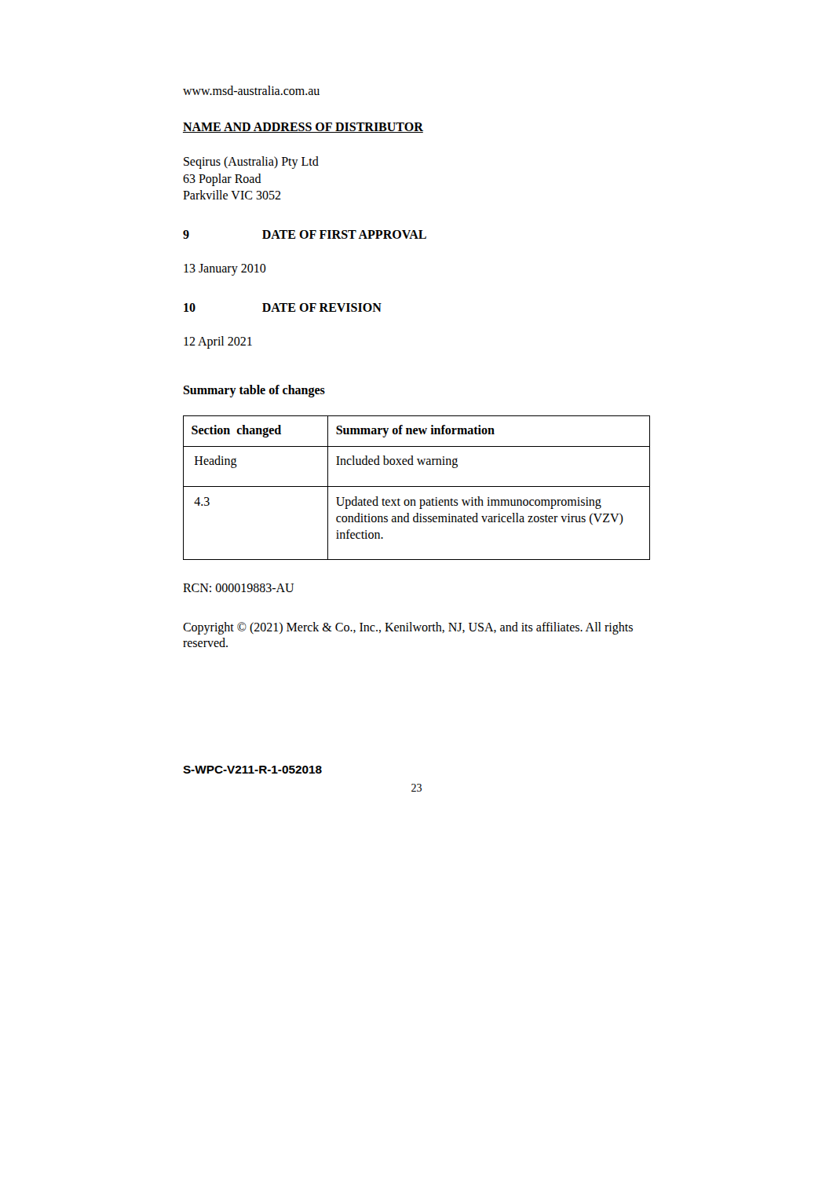www.msd-australia.com.au
NAME AND ADDRESS OF DISTRIBUTOR
Seqirus (Australia) Pty Ltd
63 Poplar Road
Parkville VIC 3052
9 DATE OF FIRST APPROVAL
13 January 2010
10 DATE OF REVISION
12 April 2021
Summary table of changes
| Section changed | Summary of new information |
| --- | --- |
| Heading | Included boxed warning |
| 4.3 | Updated text on patients with immunocompromising conditions and disseminated varicella zoster virus (VZV) infection. |
RCN: 000019883-AU
Copyright © (2021) Merck & Co., Inc., Kenilworth, NJ, USA, and its affiliates. All rights reserved.
S-WPC-V211-R-1-052018
23